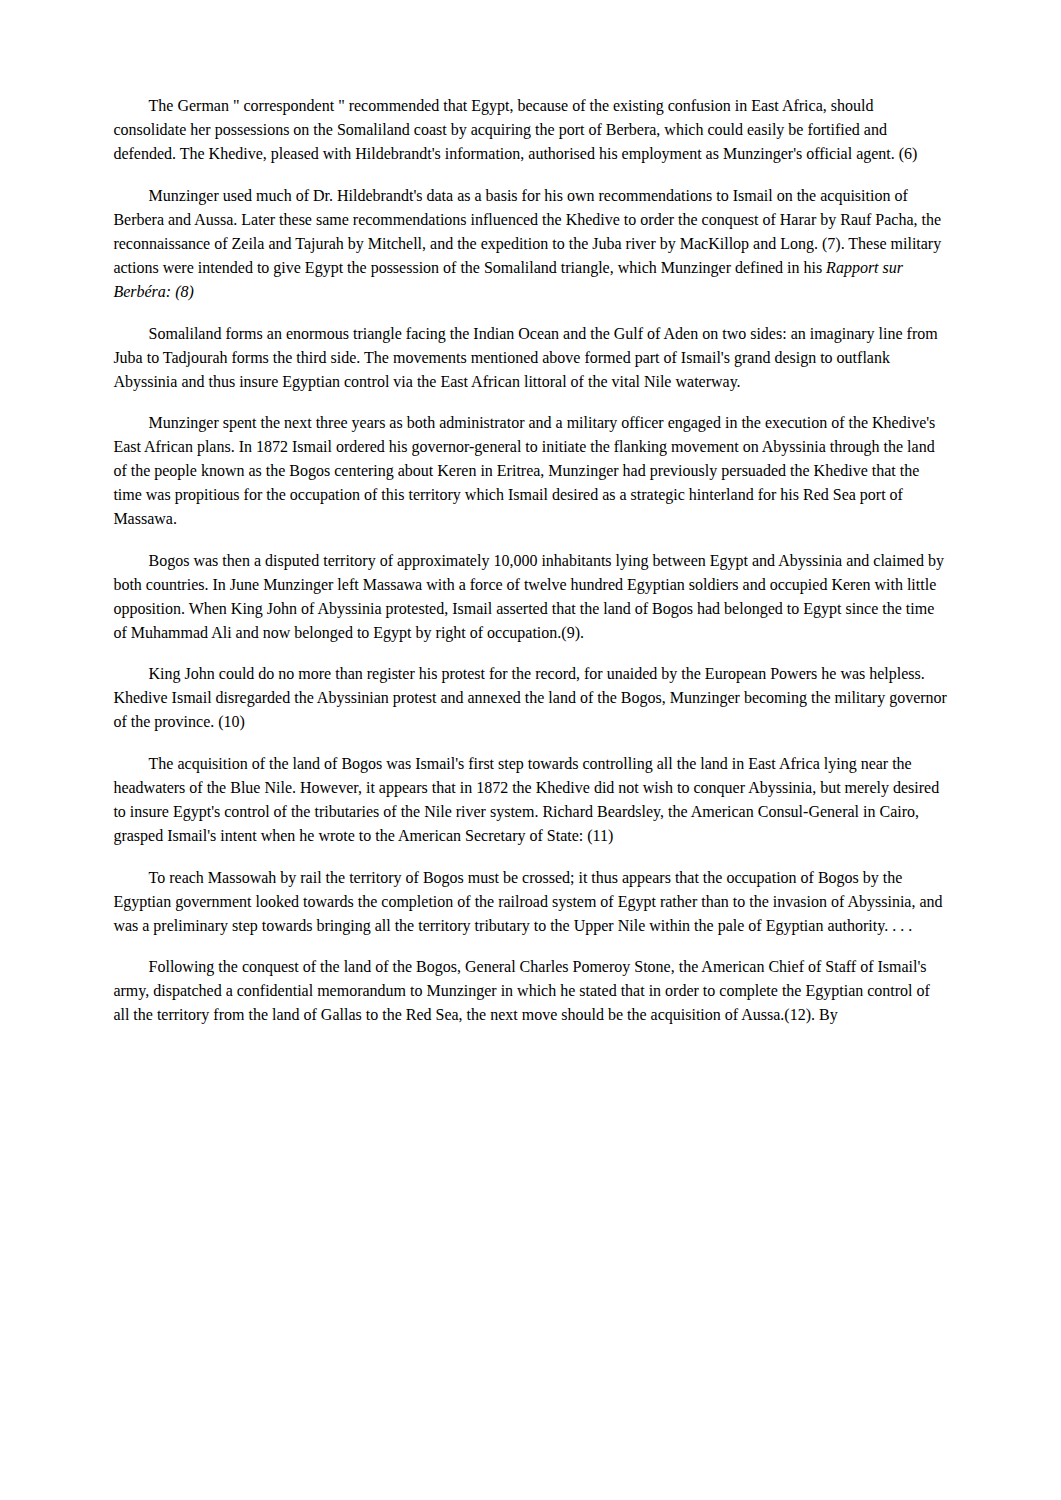The German " correspondent " recommended that Egypt, because of the existing confusion in East Africa, should consolidate her possessions on the Somaliland coast by acquiring the port of Berbera, which could easily be fortified and defended. The Khedive, pleased with Hildebrandt's information, authorised his employment as Munzinger's official agent. (6)
Munzinger used much of Dr. Hildebrandt's data as a basis for his own recommendations to Ismail on the acquisition of Berbera and Aussa. Later these same recommendations influenced the Khedive to order the conquest of Harar by Rauf Pacha, the reconnaissance of Zeila and Tajurah by Mitchell, and the expedition to the Juba river by MacKillop and Long. (7). These military actions were intended to give Egypt the possession of the Somaliland triangle, which Munzinger defined in his Rapport sur Berbéra: (8)
Somaliland forms an enormous triangle facing the Indian Ocean and the Gulf of Aden on two sides: an imaginary line from Juba to Tadjourah forms the third side. The movements mentioned above formed part of Ismail's grand design to outflank Abyssinia and thus insure Egyptian control via the East African littoral of the vital Nile waterway.
Munzinger spent the next three years as both administrator and a military officer engaged in the execution of the Khedive's East African plans. In 1872 Ismail ordered his governor-general to initiate the flanking movement on Abyssinia through the land of the people known as the Bogos centering about Keren in Eritrea, Munzinger had previously persuaded the Khedive that the time was propitious for the occupation of this territory which Ismail desired as a strategic hinterland for his Red Sea port of Massawa.
Bogos was then a disputed territory of approximately 10,000 inhabitants lying between Egypt and Abyssinia and claimed by both countries. In June Munzinger left Massawa with a force of twelve hundred Egyptian soldiers and occupied Keren with little opposition. When King John of Abyssinia protested, Ismail asserted that the land of Bogos had belonged to Egypt since the time of Muhammad Ali and now belonged to Egypt by right of occupation.(9).
King John could do no more than register his protest for the record, for unaided by the European Powers he was helpless. Khedive Ismail disregarded the Abyssinian protest and annexed the land of the Bogos, Munzinger becoming the military governor of the province. (10)
The acquisition of the land of Bogos was Ismail's first step towards controlling all the land in East Africa lying near the headwaters of the Blue Nile. However, it appears that in 1872 the Khedive did not wish to conquer Abyssinia, but merely desired to insure Egypt's control of the tributaries of the Nile river system. Richard Beardsley, the American Consul-General in Cairo, grasped Ismail's intent when he wrote to the American Secretary of State: (11)
To reach Massowah by rail the territory of Bogos must be crossed; it thus appears that the occupation of Bogos by the Egyptian government looked towards the completion of the railroad system of Egypt rather than to the invasion of Abyssinia, and was a preliminary step towards bringing all the territory tributary to the Upper Nile within the pale of Egyptian authority. . . .
Following the conquest of the land of the Bogos, General Charles Pomeroy Stone, the American Chief of Staff of Ismail's army, dispatched a confidential memorandum to Munzinger in which he stated that in order to complete the Egyptian control of all the territory from the land of Gallas to the Red Sea, the next move should be the acquisition of Aussa.(12). By